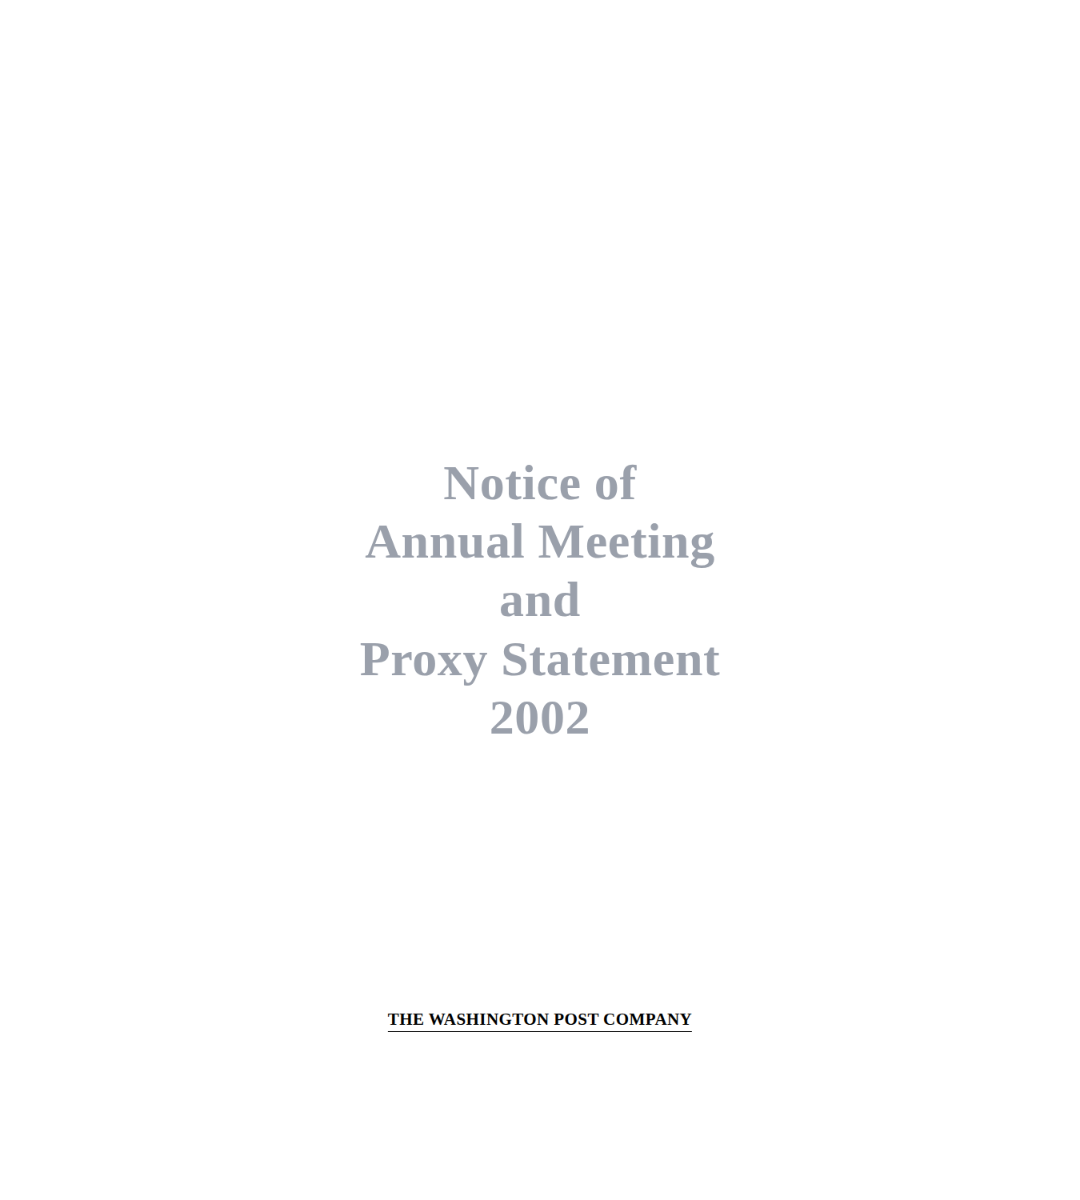Notice of Annual Meeting and Proxy Statement 2002
THE WASHINGTON POST COMPANY